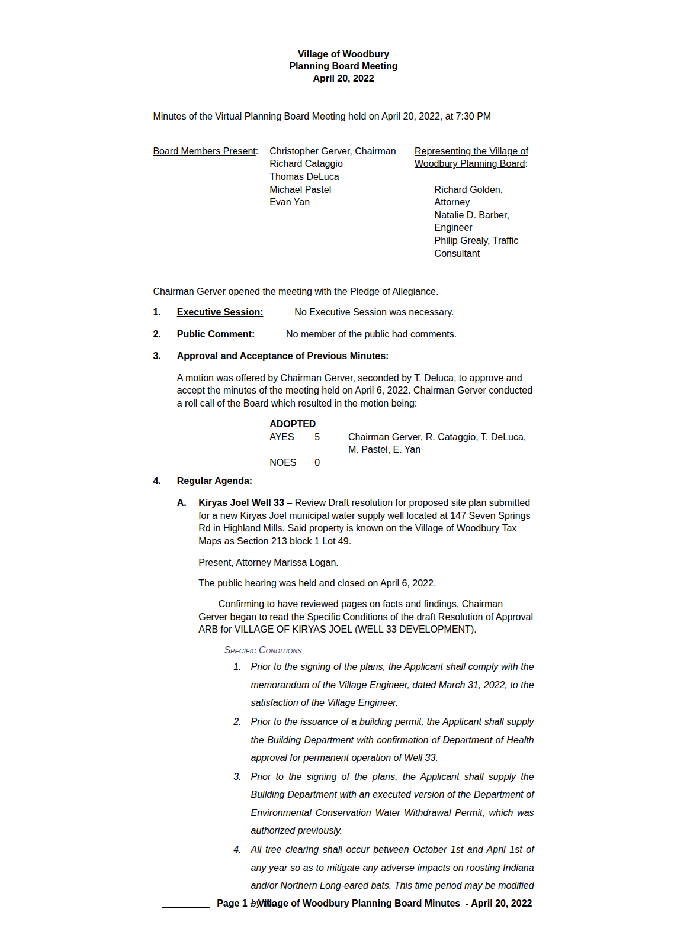Village of Woodbury
Planning Board Meeting
April 20, 2022
Minutes of the Virtual Planning Board Meeting held on April 20, 2022, at 7:30 PM
| Board Members Present : | Christopher Gerver, Chairman Richard Cataggio Thomas DeLuca Michael Pastel Evan Yan | Representing the Village of Woodbury Planning Board : Richard Golden, Attorney Natalie D. Barber, Engineer Philip Grealy, Traffic Consultant |
Chairman Gerver opened the meeting with the Pledge of Allegiance.
1.
Executive Session: No Executive Session was necessary.
2.
Public Comment: No member of the public had comments.
3.
Approval and Acceptance of Previous Minutes:
A motion was offered by Chairman Gerver, seconded by T. Deluca, to approve and accept the minutes of the meeting held on April 6, 2022. Chairman Gerver conducted a roll call of the Board which resulted in the motion being:
ADOPTED
| AYES | 5 | Chairman Gerver, R. Cataggio, T. DeLuca, M. Pastel, E. Yan |
| NOES | 0 | |
4.
Regular Agenda:
A.
Kiryas Joel Well 33 – Review Draft resolution for proposed site plan submitted for a new Kiryas Joel municipal water supply well located at 147 Seven Springs Rd in Highland Mills. Said property is known on the Village of Woodbury Tax Maps as Section 213 block 1 Lot 49.
Present, Attorney Marissa Logan.
The public hearing was held and closed on April 6, 2022.
Confirming to have reviewed pages on facts and findings, Chairman Gerver began to read the Specific Conditions of the draft Resolution of Approval ARB for VILLAGE OF KIRYAS JOEL (WELL 33 DEVELOPMENT).
Specific Conditions
Prior to the signing of the plans, the Applicant shall comply with the memorandum of the Village Engineer, dated March 31, 2022, to the satisfaction of the Village Engineer.
Prior to the issuance of a building permit, the Applicant shall supply the Building Department with confirmation of Department of Health approval for permanent operation of Well 33.
Prior to the signing of the plans, the Applicant shall supply the Building Department with an executed version of the Department of Environmental Conservation Water Withdrawal Permit, which was authorized previously.
All tree clearing shall occur between October 1st and April 1st of any year so as to mitigate any adverse impacts on roosting Indiana and/or Northern Long-eared bats. This time period may be modified by the
Page 1 – Village of Woodbury Planning Board Minutes - April 20, 2022